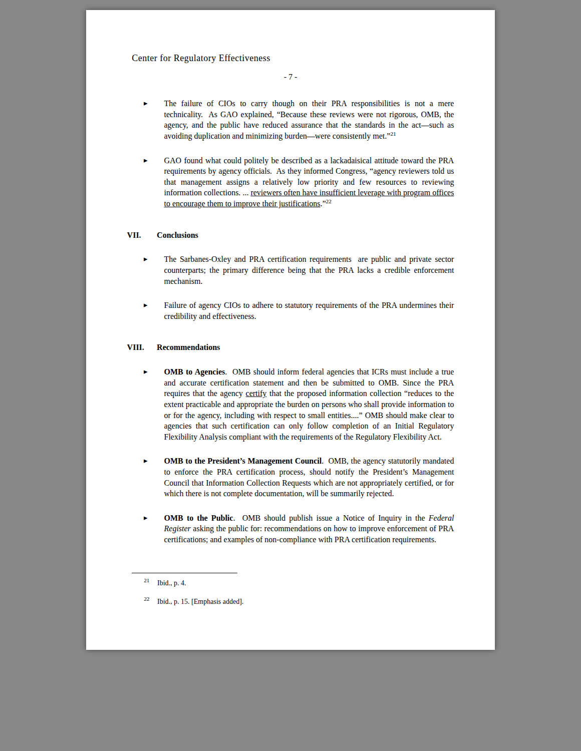Center for Regulatory Effectiveness
- 7 -
▸
The failure of CIOs to carry though on their PRA responsibilities is not a mere technicality. As GAO explained, “Because these reviews were not rigorous, OMB, the agency, and the public have reduced assurance that the standards in the act—such as avoiding duplication and minimizing burden—were consistently met.”21
▸
GAO found what could politely be described as a lackadaisical attitude toward the PRA requirements by agency officials. As they informed Congress, “agency reviewers told us that management assigns a relatively low priority and few resources to reviewing information collections. ... reviewers often have insufficient leverage with program offices to encourage them to improve their justifications.”22
VII.
Conclusions
▸
The Sarbanes-Oxley and PRA certification requirements are public and private sector counterparts; the primary difference being that the PRA lacks a credible enforcement mechanism.
▸
Failure of agency CIOs to adhere to statutory requirements of the PRA undermines their credibility and effectiveness.
VIII.
Recommendations
▸
OMB to Agencies. OMB should inform federal agencies that ICRs must include a true and accurate certification statement and then be submitted to OMB. Since the PRA requires that the agency certify that the proposed information collection “reduces to the extent practicable and appropriate the burden on persons who shall provide information to or for the agency, including with respect to small entities....” OMB should make clear to agencies that such certification can only follow completion of an Initial Regulatory Flexibility Analysis compliant with the requirements of the Regulatory Flexibility Act.
▸
OMB to the President’s Management Council. OMB, the agency statutorily mandated to enforce the PRA certification process, should notify the President’s Management Council that Information Collection Requests which are not appropriately certified, or for which there is not complete documentation, will be summarily rejected.
▸
OMB to the Public. OMB should publish issue a Notice of Inquiry in the Federal Register asking the public for: recommendations on how to improve enforcement of PRA certifications; and examples of non-compliance with PRA certification requirements.
21
Ibid., p. 4.
22
Ibid., p. 15. [Emphasis added].